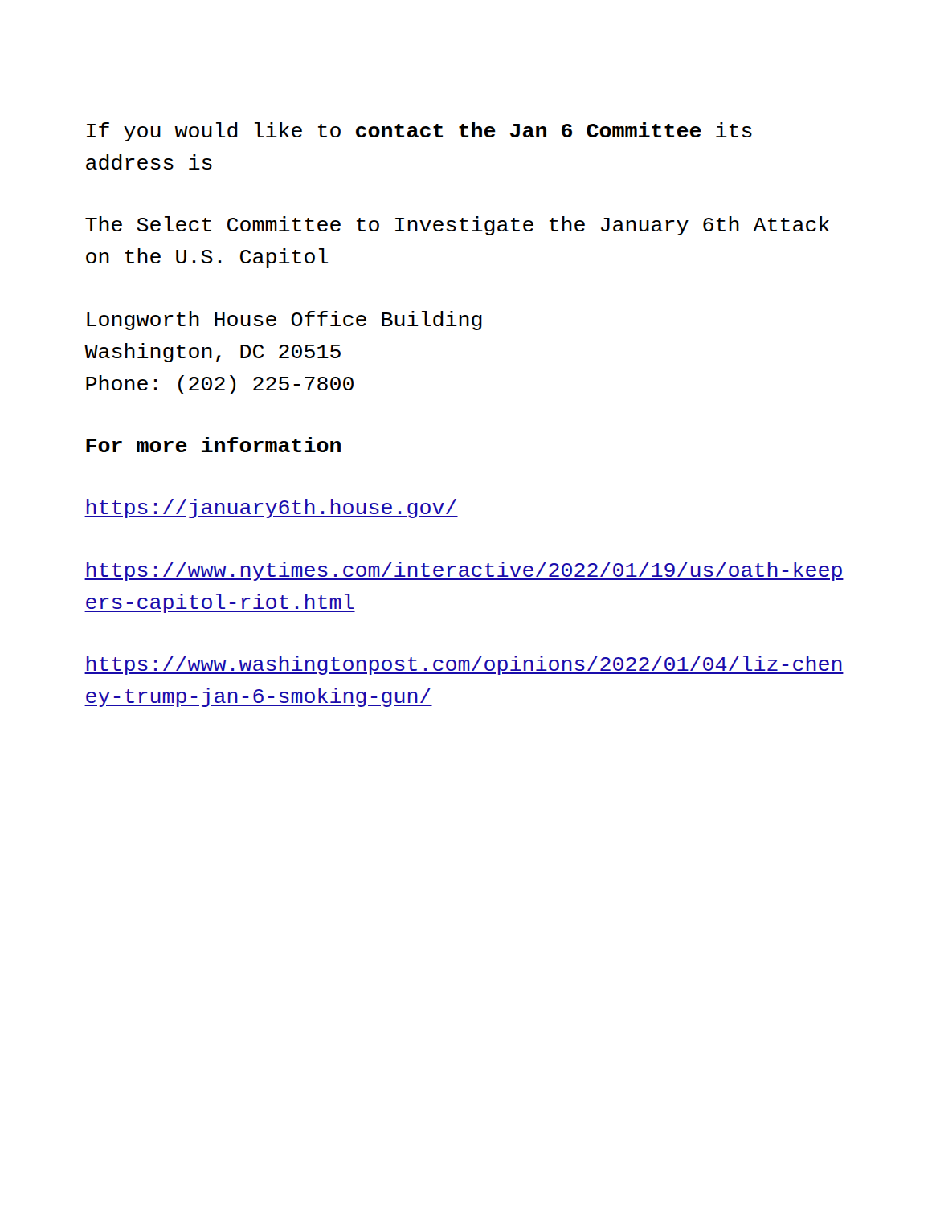If you would like to contact the Jan 6 Committee its address is
The Select Committee to Investigate the January 6th Attack on the U.S. Capitol
Longworth House Office Building
Washington, DC 20515
Phone: (202) 225-7800
For more information
https://january6th.house.gov/
https://www.nytimes.com/interactive/2022/01/19/us/oath-keepers-capitol-riot.html
https://www.washingtonpost.com/opinions/2022/01/04/liz-cheney-trump-jan-6-smoking-gun/